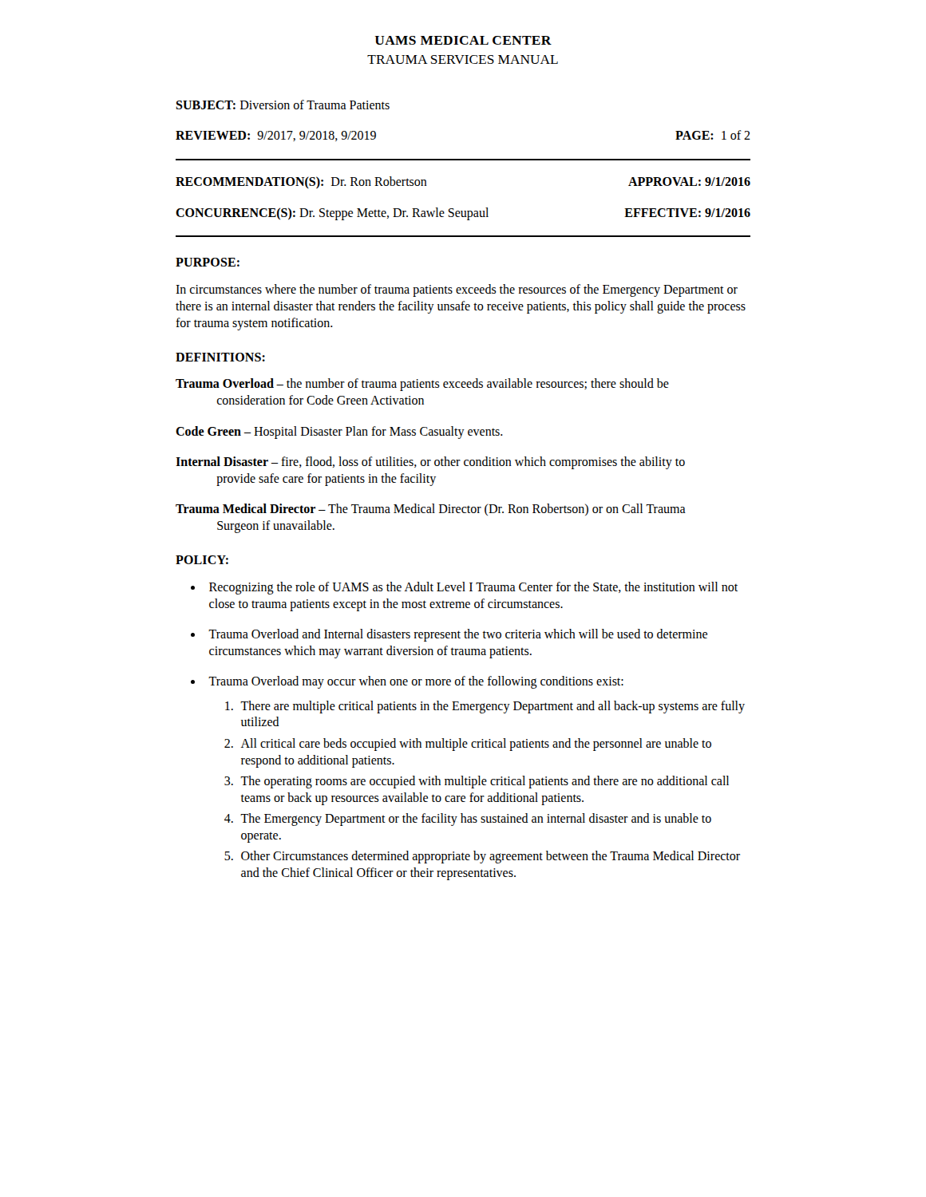UAMS MEDICAL CENTER
TRAUMA SERVICES MANUAL
SUBJECT: Diversion of Trauma Patients
REVIEWED: 9/2017, 9/2018, 9/2019
PAGE: 1 of 2
RECOMMENDATION(S): Dr. Ron Robertson
APPROVAL: 9/1/2016
CONCURRENCE(S): Dr. Steppe Mette, Dr. Rawle Seupaul
EFFECTIVE: 9/1/2016
PURPOSE:
In circumstances where the number of trauma patients exceeds the resources of the Emergency Department or there is an internal disaster that renders the facility unsafe to receive patients, this policy shall guide the process for trauma system notification.
DEFINITIONS:
Trauma Overload – the number of trauma patients exceeds available resources; there should be consideration for Code Green Activation
Code Green – Hospital Disaster Plan for Mass Casualty events.
Internal Disaster – fire, flood, loss of utilities, or other condition which compromises the ability to provide safe care for patients in the facility
Trauma Medical Director – The Trauma Medical Director (Dr. Ron Robertson) or on Call Trauma Surgeon if unavailable.
POLICY:
Recognizing the role of UAMS as the Adult Level I Trauma Center for the State, the institution will not close to trauma patients except in the most extreme of circumstances.
Trauma Overload and Internal disasters represent the two criteria which will be used to determine circumstances which may warrant diversion of trauma patients.
Trauma Overload may occur when one or more of the following conditions exist:
There are multiple critical patients in the Emergency Department and all back-up systems are fully utilized
All critical care beds occupied with multiple critical patients and the personnel are unable to respond to additional patients.
The operating rooms are occupied with multiple critical patients and there are no additional call teams or back up resources available to care for additional patients.
The Emergency Department or the facility has sustained an internal disaster and is unable to operate.
Other Circumstances determined appropriate by agreement between the Trauma Medical Director and the Chief Clinical Officer or their representatives.